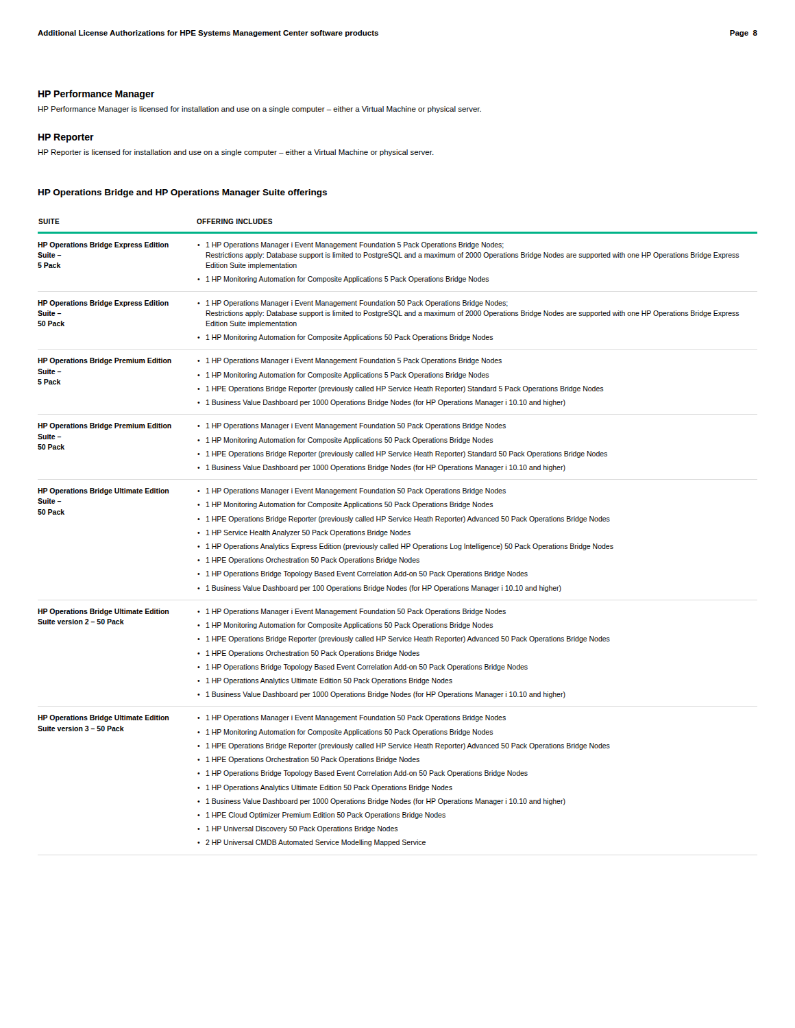Additional License Authorizations for HPE Systems Management Center software products Page 8
HP Performance Manager
HP Performance Manager is licensed for installation and use on a single computer – either a Virtual Machine or physical server.
HP Reporter
HP Reporter is licensed for installation and use on a single computer – either a Virtual Machine or physical server.
HP Operations Bridge and HP Operations Manager Suite offerings
| SUITE | OFFERING INCLUDES |
| --- | --- |
| HP Operations Bridge Express Edition Suite – 5 Pack | 1 HP Operations Manager i Event Management Foundation 5 Pack Operations Bridge Nodes; Restrictions apply: Database support is limited to PostgreSQL and a maximum of 2000 Operations Bridge Nodes are supported with one HP Operations Bridge Express Edition Suite implementation 1 HP Monitoring Automation for Composite Applications 5 Pack Operations Bridge Nodes |
| HP Operations Bridge Express Edition Suite – 50 Pack | 1 HP Operations Manager i Event Management Foundation 50 Pack Operations Bridge Nodes; Restrictions apply: Database support is limited to PostgreSQL and a maximum of 2000 Operations Bridge Nodes are supported with one HP Operations Bridge Express Edition Suite implementation 1 HP Monitoring Automation for Composite Applications 50 Pack Operations Bridge Nodes |
| HP Operations Bridge Premium Edition Suite – 5 Pack | 1 HP Operations Manager i Event Management Foundation 5 Pack Operations Bridge Nodes 1 HP Monitoring Automation for Composite Applications 5 Pack Operations Bridge Nodes 1 HPE Operations Bridge Reporter (previously called HP Service Heath Reporter) Standard 5 Pack Operations Bridge Nodes 1 Business Value Dashboard per 1000 Operations Bridge Nodes (for HP Operations Manager i 10.10 and higher) |
| HP Operations Bridge Premium Edition Suite – 50 Pack | 1 HP Operations Manager i Event Management Foundation 50 Pack Operations Bridge Nodes 1 HP Monitoring Automation for Composite Applications 50 Pack Operations Bridge Nodes 1 HPE Operations Bridge Reporter (previously called HP Service Heath Reporter) Standard 50 Pack Operations Bridge Nodes 1 Business Value Dashboard per 1000 Operations Bridge Nodes (for HP Operations Manager i 10.10 and higher) |
| HP Operations Bridge Ultimate Edition Suite – 50 Pack | 1 HP Operations Manager i Event Management Foundation 50 Pack Operations Bridge Nodes 1 HP Monitoring Automation for Composite Applications 50 Pack Operations Bridge Nodes 1 HPE Operations Bridge Reporter (previously called HP Service Heath Reporter) Advanced 50 Pack Operations Bridge Nodes 1 HP Service Health Analyzer 50 Pack Operations Bridge Nodes 1 HP Operations Analytics Express Edition (previously called HP Operations Log Intelligence) 50 Pack Operations Bridge Nodes 1 HPE Operations Orchestration 50 Pack Operations Bridge Nodes 1 HP Operations Bridge Topology Based Event Correlation Add-on 50 Pack Operations Bridge Nodes 1 Business Value Dashboard per 100 Operations Bridge Nodes (for HP Operations Manager i 10.10 and higher) |
| HP Operations Bridge Ultimate Edition Suite version 2 – 50 Pack | 1 HP Operations Manager i Event Management Foundation 50 Pack Operations Bridge Nodes 1 HP Monitoring Automation for Composite Applications 50 Pack Operations Bridge Nodes 1 HPE Operations Bridge Reporter (previously called HP Service Heath Reporter) Advanced 50 Pack Operations Bridge Nodes 1 HPE Operations Orchestration 50 Pack Operations Bridge Nodes 1 HP Operations Bridge Topology Based Event Correlation Add-on 50 Pack Operations Bridge Nodes 1 HP Operations Analytics Ultimate Edition 50 Pack Operations Bridge Nodes 1 Business Value Dashboard per 1000 Operations Bridge Nodes (for HP Operations Manager i 10.10 and higher) |
| HP Operations Bridge Ultimate Edition Suite version 3 – 50 Pack | 1 HP Operations Manager i Event Management Foundation 50 Pack Operations Bridge Nodes 1 HP Monitoring Automation for Composite Applications 50 Pack Operations Bridge Nodes 1 HPE Operations Bridge Reporter (previously called HP Service Heath Reporter) Advanced 50 Pack Operations Bridge Nodes 1 HPE Operations Orchestration 50 Pack Operations Bridge Nodes 1 HP Operations Bridge Topology Based Event Correlation Add-on 50 Pack Operations Bridge Nodes 1 HP Operations Analytics Ultimate Edition 50 Pack Operations Bridge Nodes 1 Business Value Dashboard per 1000 Operations Bridge Nodes (for HP Operations Manager i 10.10 and higher) 1 HPE Cloud Optimizer Premium Edition 50 Pack Operations Bridge Nodes 1 HP Universal Discovery 50 Pack Operations Bridge Nodes 2 HP Universal CMDB Automated Service Modelling Mapped Service |